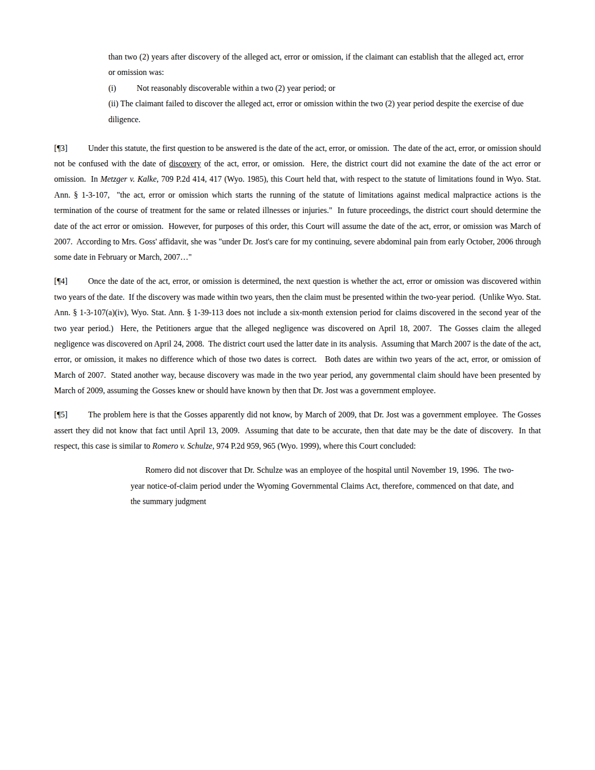than two (2) years after discovery of the alleged act, error or omission, if the claimant can establish that the alleged act, error or omission was:
(i) Not reasonably discoverable within a two (2) year period; or
(ii) The claimant failed to discover the alleged act, error or omission within the two (2) year period despite the exercise of due diligence.
[¶3] Under this statute, the first question to be answered is the date of the act, error, or omission. The date of the act, error, or omission should not be confused with the date of discovery of the act, error, or omission. Here, the district court did not examine the date of the act error or omission. In Metzger v. Kalke, 709 P.2d 414, 417 (Wyo. 1985), this Court held that, with respect to the statute of limitations found in Wyo. Stat. Ann. § 1-3-107, "the act, error or omission which starts the running of the statute of limitations against medical malpractice actions is the termination of the course of treatment for the same or related illnesses or injuries." In future proceedings, the district court should determine the date of the act error or omission. However, for purposes of this order, this Court will assume the date of the act, error, or omission was March of 2007. According to Mrs. Goss' affidavit, she was "under Dr. Jost's care for my continuing, severe abdominal pain from early October, 2006 through some date in February or March, 2007…"
[¶4] Once the date of the act, error, or omission is determined, the next question is whether the act, error or omission was discovered within two years of the date. If the discovery was made within two years, then the claim must be presented within the two-year period. (Unlike Wyo. Stat. Ann. § 1-3-107(a)(iv), Wyo. Stat. Ann. § 1-39-113 does not include a six-month extension period for claims discovered in the second year of the two year period.) Here, the Petitioners argue that the alleged negligence was discovered on April 18, 2007. The Gosses claim the alleged negligence was discovered on April 24, 2008. The district court used the latter date in its analysis. Assuming that March 2007 is the date of the act, error, or omission, it makes no difference which of those two dates is correct. Both dates are within two years of the act, error, or omission of March of 2007. Stated another way, because discovery was made in the two year period, any governmental claim should have been presented by March of 2009, assuming the Gosses knew or should have known by then that Dr. Jost was a government employee.
[¶5] The problem here is that the Gosses apparently did not know, by March of 2009, that Dr. Jost was a government employee. The Gosses assert they did not know that fact until April 13, 2009. Assuming that date to be accurate, then that date may be the date of discovery. In that respect, this case is similar to Romero v. Schulze, 974 P.2d 959, 965 (Wyo. 1999), where this Court concluded:
Romero did not discover that Dr. Schulze was an employee of the hospital until November 19, 1996. The two-year notice-of-claim period under the Wyoming Governmental Claims Act, therefore, commenced on that date, and the summary judgment